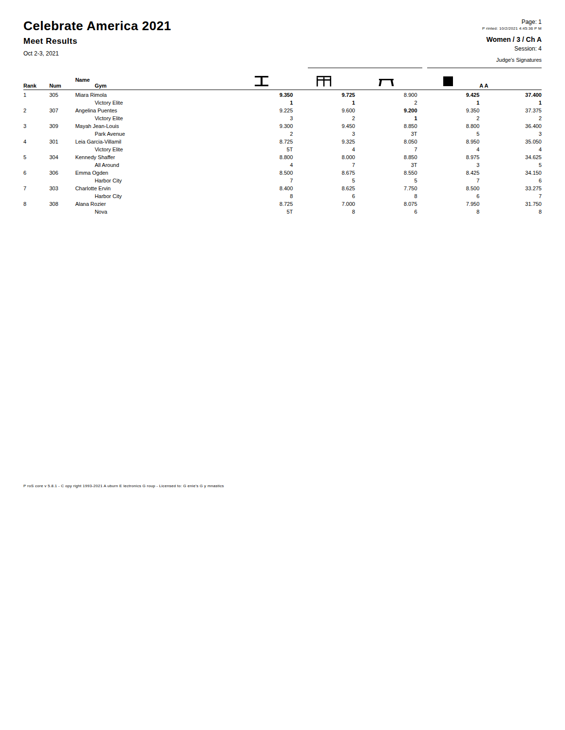Page: 1
P rinted: 10/2/2021 4:45:36 P M
Women / 3 / Ch A
Session: 4
Judge's Signatures
Celebrate America 2021
Meet Results
Oct 2-3, 2021
| Rank | Num | Name Gym | | | | | A A |
| --- | --- | --- | --- | --- | --- | --- | --- |
| 1 | 305 | Miara Rimola | 9.350 | 9.725 | 8.900 | 9.425 | 37.400 |
| | | Victory Elite | 1 | 1 | 2 | 1 | 1 |
| 2 | 307 | Angelina Puentes | 9.225 | 9.600 | 9.200 | 9.350 | 37.375 |
| | | Victory Elite | 3 | 2 | 1 | 2 | 2 |
| 3 | 309 | Mayah Jean-Louis | 9.300 | 9.450 | 8.850 | 8.800 | 36.400 |
| | | Park Avenue | 2 | 3 | 3T | 5 | 3 |
| 4 | 301 | Leia Garcia-Villamil | 8.725 | 9.325 | 8.050 | 8.950 | 35.050 |
| | | Victory Elite | 5T | 4 | 7 | 4 | 4 |
| 5 | 304 | Kennedy Shaffer | 8.800 | 8.000 | 8.850 | 8.975 | 34.625 |
| | | All Around | 4 | 7 | 3T | 3 | 5 |
| 6 | 306 | Emma Ogden | 8.500 | 8.675 | 8.550 | 8.425 | 34.150 |
| | | Harbor City | 7 | 5 | 5 | 7 | 6 |
| 7 | 303 | Charlotte Ervin | 8.400 | 8.625 | 7.750 | 8.500 | 33.275 |
| | | Harbor City | 8 | 6 | 8 | 6 | 7 |
| 8 | 308 | Alana Rozier | 8.725 | 7.000 | 8.075 | 7.950 | 31.750 |
| | | Nova | 5T | 8 | 6 | 8 | 8 |
P roS core v 5.8.1 - C opy right 1993-2021 A uburn E lectronics G roup - Licensed to: G enie's G y mnastics